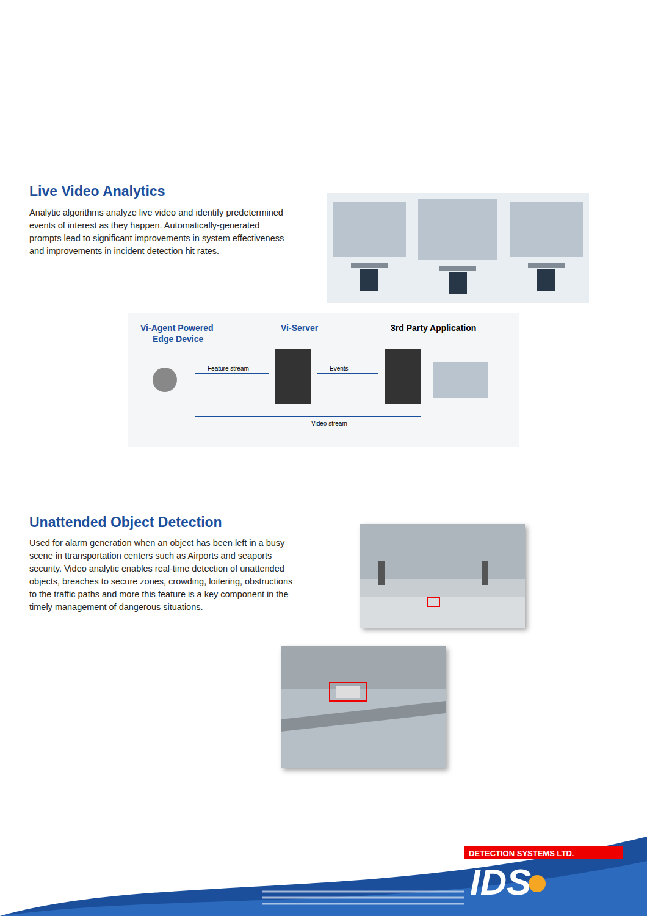Live Video Analytics
Analytic algorithms analyze live video and identify predetermined events of interest as they happen. Automatically-generated prompts lead to significant improvements in system effectiveness and improvements in incident detection hit rates.
Unattended Object Detection
Used for alarm generation when an object has been left in a busy scene in ttransportation centers such as Airports and seaports security. Video analytic enables real-time detection of unattended objects, breaches to secure zones, crowding, loitering, obstructions to the traffic paths and more this feature is a key component in the timely management of dangerous situations.